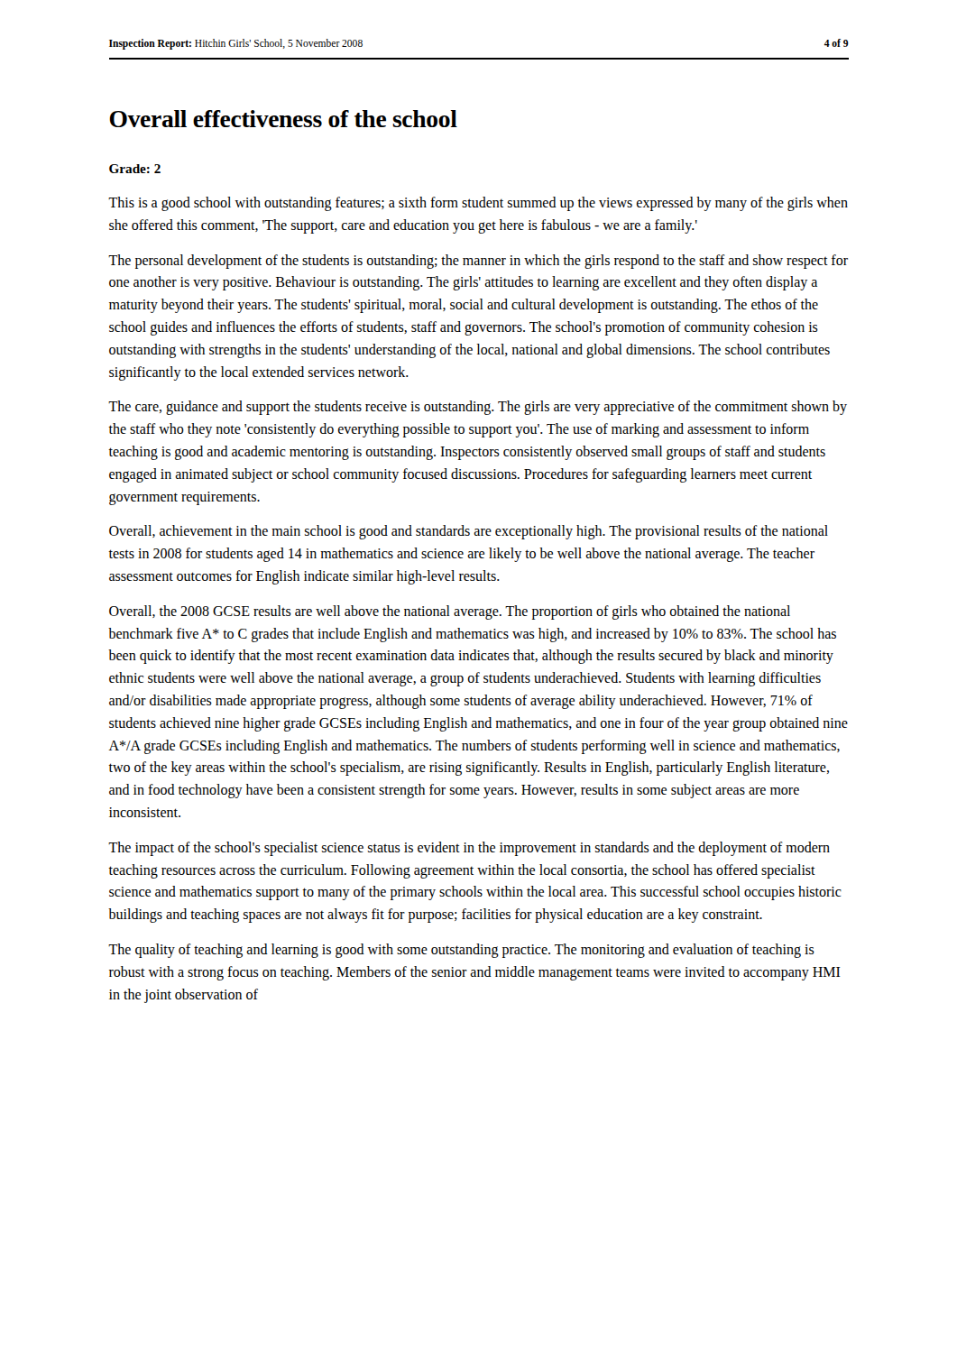Inspection Report: Hitchin Girls' School, 5 November 2008
4 of 9
Overall effectiveness of the school
Grade: 2
This is a good school with outstanding features; a sixth form student summed up the views expressed by many of the girls when she offered this comment, 'The support, care and education you get here is fabulous - we are a family.'
The personal development of the students is outstanding; the manner in which the girls respond to the staff and show respect for one another is very positive. Behaviour is outstanding. The girls' attitudes to learning are excellent and they often display a maturity beyond their years. The students' spiritual, moral, social and cultural development is outstanding. The ethos of the school guides and influences the efforts of students, staff and governors. The school's promotion of community cohesion is outstanding with strengths in the students' understanding of the local, national and global dimensions. The school contributes significantly to the local extended services network.
The care, guidance and support the students receive is outstanding. The girls are very appreciative of the commitment shown by the staff who they note 'consistently do everything possible to support you'. The use of marking and assessment to inform teaching is good and academic mentoring is outstanding. Inspectors consistently observed small groups of staff and students engaged in animated subject or school community focused discussions. Procedures for safeguarding learners meet current government requirements.
Overall, achievement in the main school is good and standards are exceptionally high. The provisional results of the national tests in 2008 for students aged 14 in mathematics and science are likely to be well above the national average. The teacher assessment outcomes for English indicate similar high-level results.
Overall, the 2008 GCSE results are well above the national average. The proportion of girls who obtained the national benchmark five A* to C grades that include English and mathematics was high, and increased by 10% to 83%. The school has been quick to identify that the most recent examination data indicates that, although the results secured by black and minority ethnic students were well above the national average, a group of students underachieved. Students with learning difficulties and/or disabilities made appropriate progress, although some students of average ability underachieved. However, 71% of students achieved nine higher grade GCSEs including English and mathematics, and one in four of the year group obtained nine A*/A grade GCSEs including English and mathematics. The numbers of students performing well in science and mathematics, two of the key areas within the school's specialism, are rising significantly. Results in English, particularly English literature, and in food technology have been a consistent strength for some years. However, results in some subject areas are more inconsistent.
The impact of the school's specialist science status is evident in the improvement in standards and the deployment of modern teaching resources across the curriculum. Following agreement within the local consortia, the school has offered specialist science and mathematics support to many of the primary schools within the local area. This successful school occupies historic buildings and teaching spaces are not always fit for purpose; facilities for physical education are a key constraint.
The quality of teaching and learning is good with some outstanding practice. The monitoring and evaluation of teaching is robust with a strong focus on teaching. Members of the senior and middle management teams were invited to accompany HMI in the joint observation of